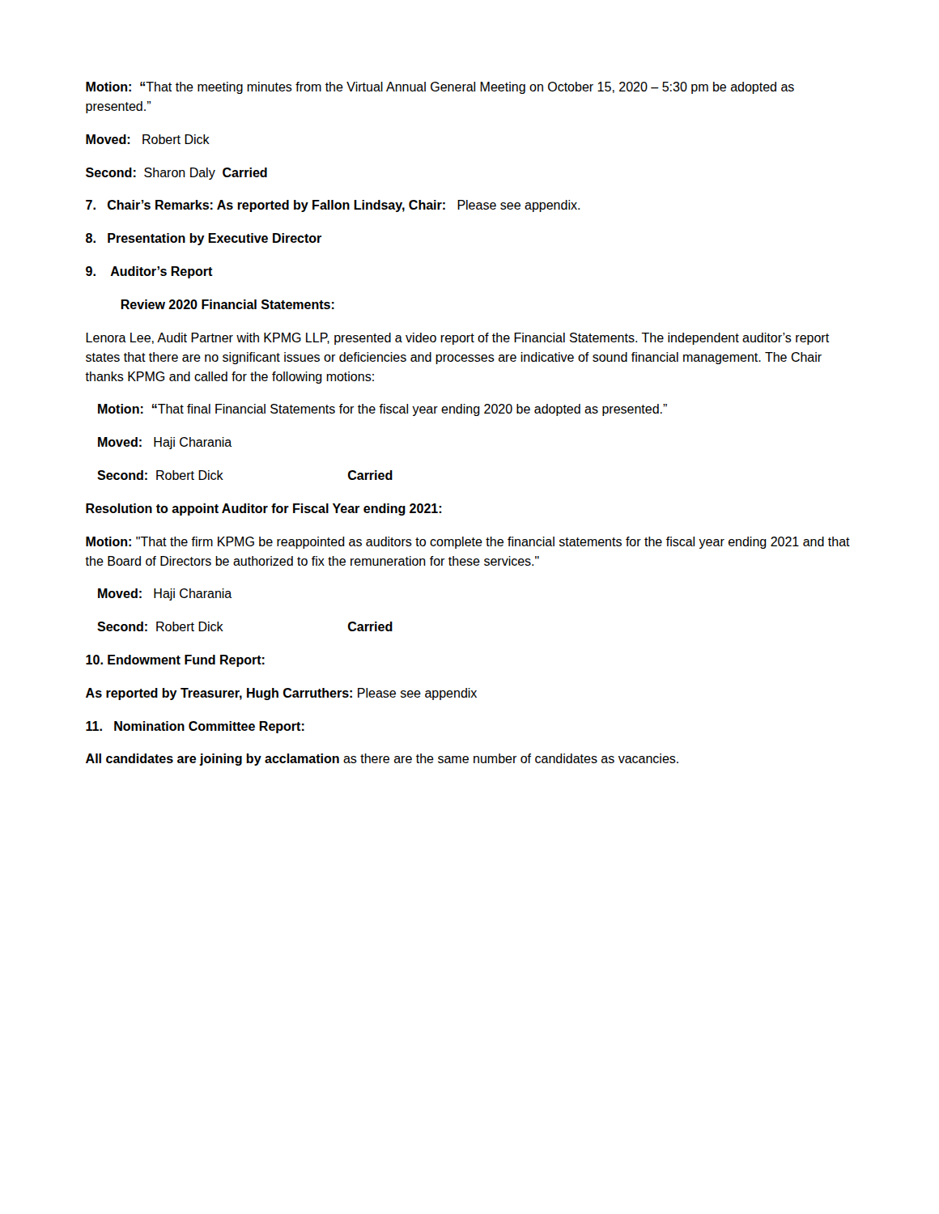Motion: “That the meeting minutes from the Virtual Annual General Meeting on October 15, 2020 – 5:30 pm be adopted as presented.”
Moved: Robert Dick
Second: Sharon Daly Carried
7. Chair’s Remarks: As reported by Fallon Lindsay, Chair: Please see appendix.
8. Presentation by Executive Director
9. Auditor’s Report
Review 2020 Financial Statements:
Lenora Lee, Audit Partner with KPMG LLP, presented a video report of the Financial Statements. The independent auditor’s report states that there are no significant issues or deficiencies and processes are indicative of sound financial management. The Chair thanks KPMG and called for the following motions:
Motion: “That final Financial Statements for the fiscal year ending 2020 be adopted as presented.”
Moved: Haji Charania
Second: Robert Dick Carried
Resolution to appoint Auditor for Fiscal Year ending 2021:
Motion: "That the firm KPMG be reappointed as auditors to complete the financial statements for the fiscal year ending 2021 and that the Board of Directors be authorized to fix the remuneration for these services."
Moved: Haji Charania
Second: Robert Dick Carried
10. Endowment Fund Report:
As reported by Treasurer, Hugh Carruthers: Please see appendix
11. Nomination Committee Report:
All candidates are joining by acclamation as there are the same number of candidates as vacancies.